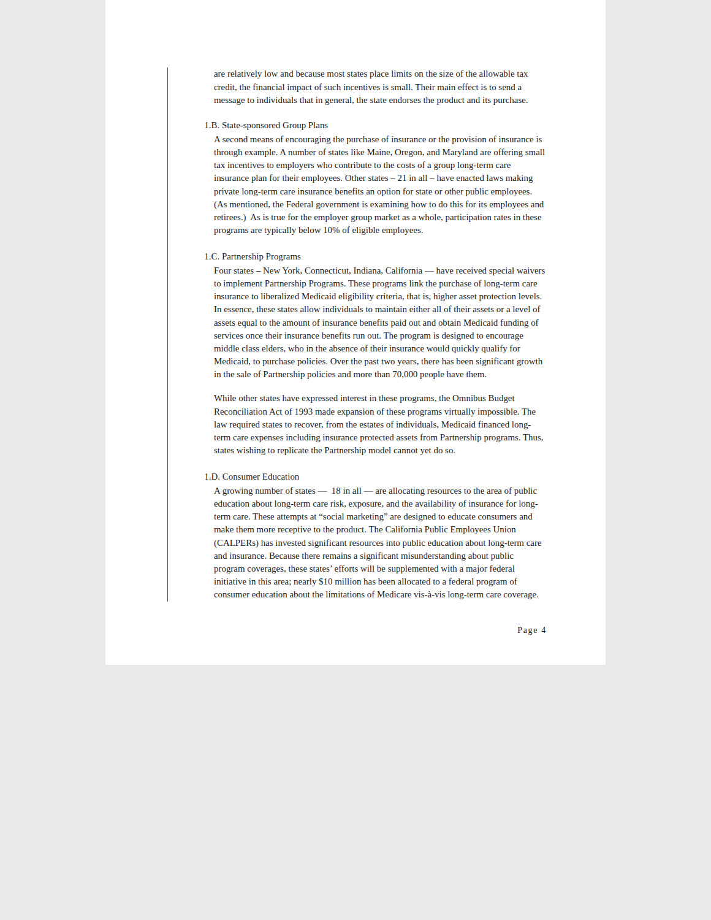are relatively low and because most states place limits on the size of the allowable tax credit, the financial impact of such incentives is small. Their main effect is to send a message to individuals that in general, the state endorses the product and its purchase.
1.B. State-sponsored Group Plans
A second means of encouraging the purchase of insurance or the provision of insurance is through example. A number of states like Maine, Oregon, and Maryland are offering small tax incentives to employers who contribute to the costs of a group long-term care insurance plan for their employees. Other states – 21 in all – have enacted laws making private long-term care insurance benefits an option for state or other public employees. (As mentioned, the Federal government is examining how to do this for its employees and retirees.) As is true for the employer group market as a whole, participation rates in these programs are typically below 10% of eligible employees.
1.C. Partnership Programs
Four states – New York, Connecticut, Indiana, California — have received special waivers to implement Partnership Programs. These programs link the purchase of long-term care insurance to liberalized Medicaid eligibility criteria, that is, higher asset protection levels. In essence, these states allow individuals to maintain either all of their assets or a level of assets equal to the amount of insurance benefits paid out and obtain Medicaid funding of services once their insurance benefits run out. The program is designed to encourage middle class elders, who in the absence of their insurance would quickly qualify for Medicaid, to purchase policies. Over the past two years, there has been significant growth in the sale of Partnership policies and more than 70,000 people have them.
While other states have expressed interest in these programs, the Omnibus Budget Reconciliation Act of 1993 made expansion of these programs virtually impossible. The law required states to recover, from the estates of individuals, Medicaid financed long-term care expenses including insurance protected assets from Partnership programs. Thus, states wishing to replicate the Partnership model cannot yet do so.
1.D. Consumer Education
A growing number of states — 18 in all — are allocating resources to the area of public education about long-term care risk, exposure, and the availability of insurance for long-term care. These attempts at “social marketing” are designed to educate consumers and make them more receptive to the product. The California Public Employees Union (CALPERs) has invested significant resources into public education about long-term care and insurance. Because there remains a significant misunderstanding about public program coverages, these states’ efforts will be supplemented with a major federal initiative in this area; nearly $10 million has been allocated to a federal program of consumer education about the limitations of Medicare vis-à-vis long-term care coverage.
Page 4